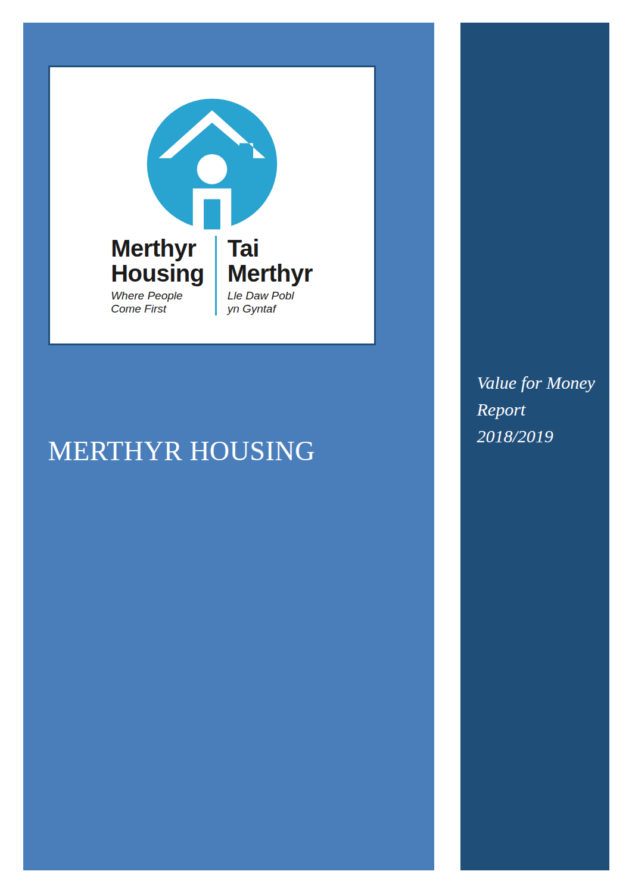Merthyr
Housing
Where People
Come First
Tai
Merthyr
Lle Daw Pobl
yn Gyntaf
MERTHYR HOUSING
Value for Money Report 2018/2019